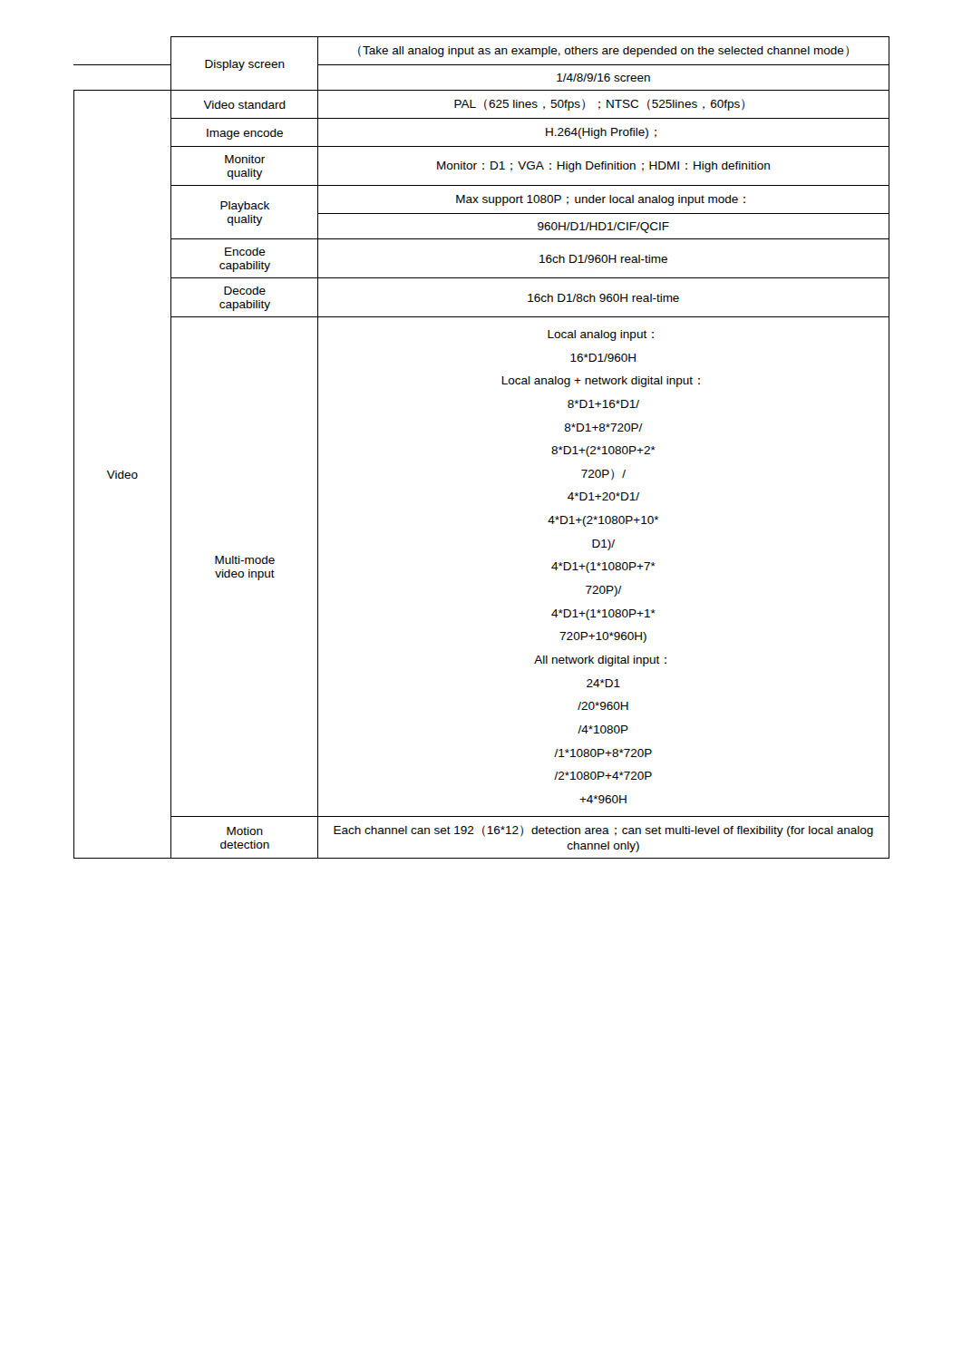| | Display screen | （Take all analog input as an example, others are depended on the selected channel mode） |
| | 1/4/8/9/16 screen |
| Video | Video standard | PAL（625 lines，50fps）；NTSC（525lines，60fps） |
| Image encode | H.264(High Profile)； |
| Monitor quality | Monitor：D1；VGA：High Definition；HDMI：High definition |
| Playback quality | Max support 1080P；under local analog input mode： |
| 960H/D1/HD1/CIF/QCIF |
| Encode capability | 16ch D1/960H real-time |
| Decode capability | 16ch D1/8ch 960H real-time |
| Multi-mode video input | Local analog input： 16*D1/960H Local analog + network digital input： 8*D1+16*D1/ 8*D1+8*720P/ 8*D1+(2*1080P+2* 720P）/ 4*D1+20*D1/ 4*D1+(2*1080P+10* D1)/ 4*D1+(1*1080P+7* 720P)/ 4*D1+(1*1080P+1* 720P+10*960H) All network digital input： 24*D1 /20*960H /4*1080P /1*1080P+8*720P /2*1080P+4*720P +4*960H |
| Motion detection | Each channel can set 192（16*12）detection area；can set multi-level of flexibility (for local analog channel only) |